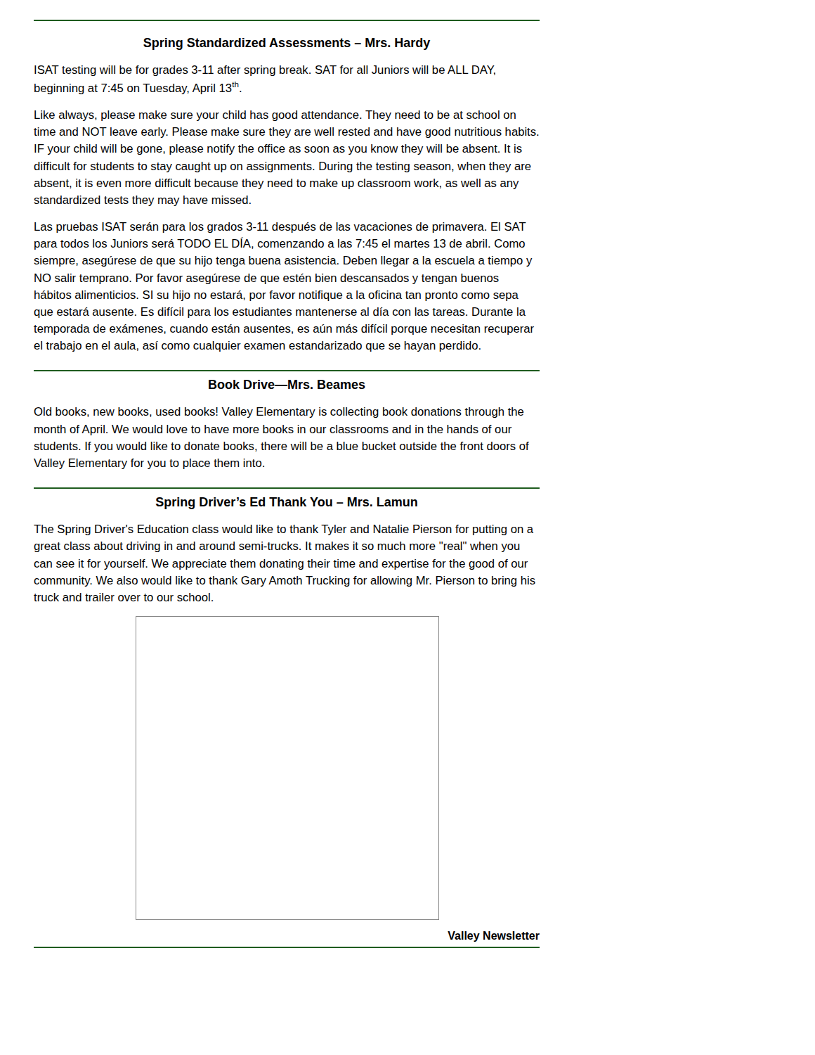Spring Standardized Assessments – Mrs. Hardy
ISAT testing will be for grades 3-11 after spring break. SAT for all Juniors will be ALL DAY, beginning at 7:45 on Tuesday, April 13th.
Like always, please make sure your child has good attendance. They need to be at school on time and NOT leave early. Please make sure they are well rested and have good nutritious habits. IF your child will be gone, please notify the office as soon as you know they will be absent. It is difficult for students to stay caught up on assignments. During the testing season, when they are absent, it is even more difficult because they need to make up classroom work, as well as any standardized tests they may have missed.
Las pruebas ISAT serán para los grados 3-11 después de las vacaciones de primavera. El SAT para todos los Juniors será TODO EL DÍA, comenzando a las 7:45 el martes 13 de abril. Como siempre, asegúrese de que su hijo tenga buena asistencia. Deben llegar a la escuela a tiempo y NO salir temprano. Por favor asegúrese de que estén bien descansados y tengan buenos hábitos alimenticios. SI su hijo no estará, por favor notifique a la oficina tan pronto como sepa que estará ausente. Es difícil para los estudiantes mantenerse al día con las tareas. Durante la temporada de exámenes, cuando están ausentes, es aún más difícil porque necesitan recuperar el trabajo en el aula, así como cualquier examen estandarizado que se hayan perdido.
Book Drive—Mrs. Beames
Old books, new books, used books! Valley Elementary is collecting book donations through the month of April. We would love to have more books in our classrooms and in the hands of our students. If you would like to donate books, there will be a blue bucket outside the front doors of Valley Elementary for you to place them into.
Spring Driver’s Ed Thank You – Mrs. Lamun
The Spring Driver's Education class would like to thank Tyler and Natalie Pierson for putting on a great class about driving in and around semi-trucks. It makes it so much more "real" when you can see it for yourself. We appreciate them donating their time and expertise for the good of our community. We also would like to thank Gary Amoth Trucking for allowing Mr. Pierson to bring his truck and trailer over to our school.
Valley Newsletter